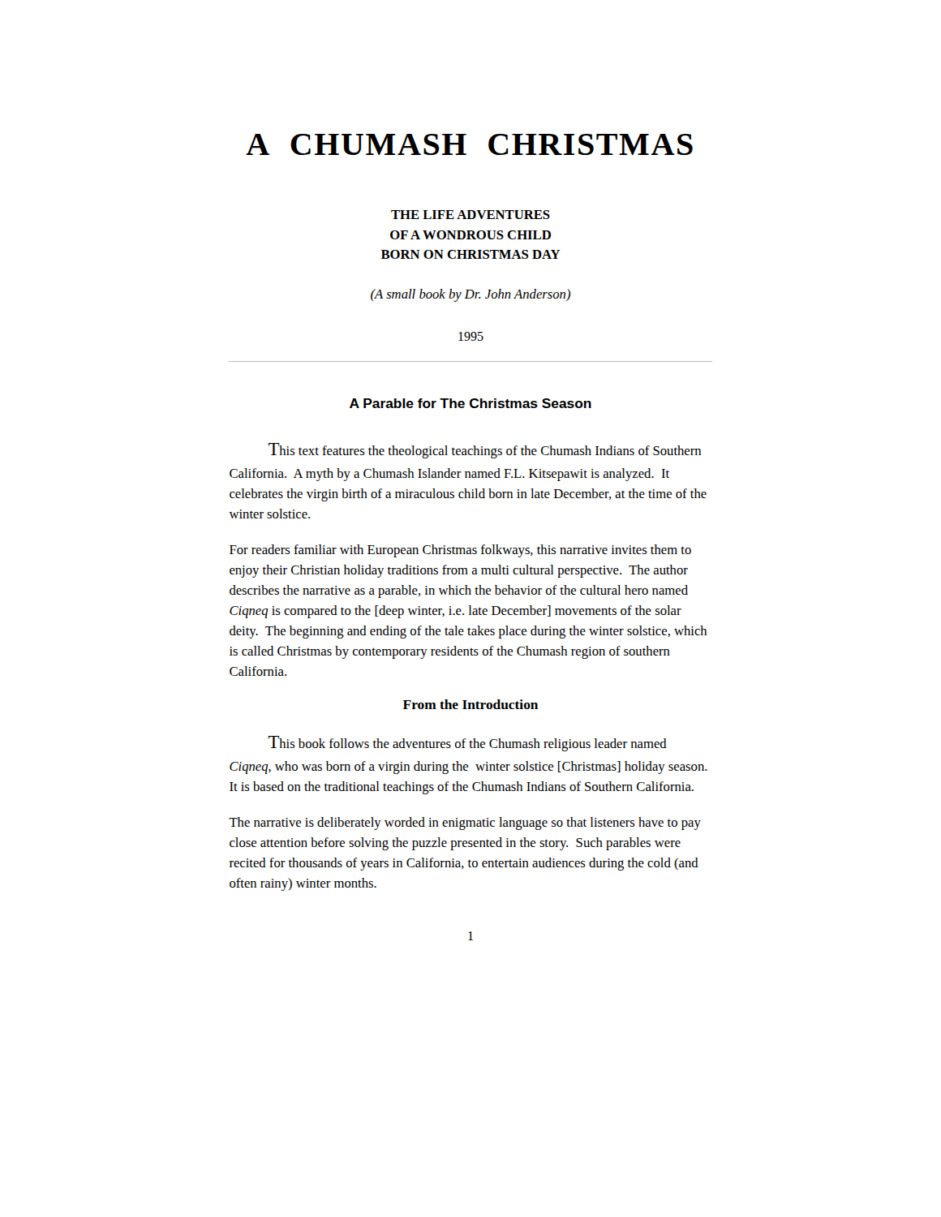A CHUMASH CHRISTMAS
THE LIFE ADVENTURES
OF A WONDROUS CHILD
BORN ON CHRISTMAS DAY
(A small book by Dr. John Anderson)
1995
A Parable for The Christmas Season
This text features the theological teachings of the Chumash Indians of Southern California. A myth by a Chumash Islander named F.L. Kitsepawit is analyzed. It celebrates the virgin birth of a miraculous child born in late December, at the time of the winter solstice.
For readers familiar with European Christmas folkways, this narrative invites them to enjoy their Christian holiday traditions from a multi cultural perspective. The author describes the narrative as a parable, in which the behavior of the cultural hero named Ciqneq is compared to the [deep winter, i.e. late December] movements of the solar deity. The beginning and ending of the tale takes place during the winter solstice, which is called Christmas by contemporary residents of the Chumash region of southern California.
From the Introduction
This book follows the adventures of the Chumash religious leader named Ciqneq, who was born of a virgin during the winter solstice [Christmas] holiday season. It is based on the traditional teachings of the Chumash Indians of Southern California.
The narrative is deliberately worded in enigmatic language so that listeners have to pay close attention before solving the puzzle presented in the story. Such parables were recited for thousands of years in California, to entertain audiences during the cold (and often rainy) winter months.
1